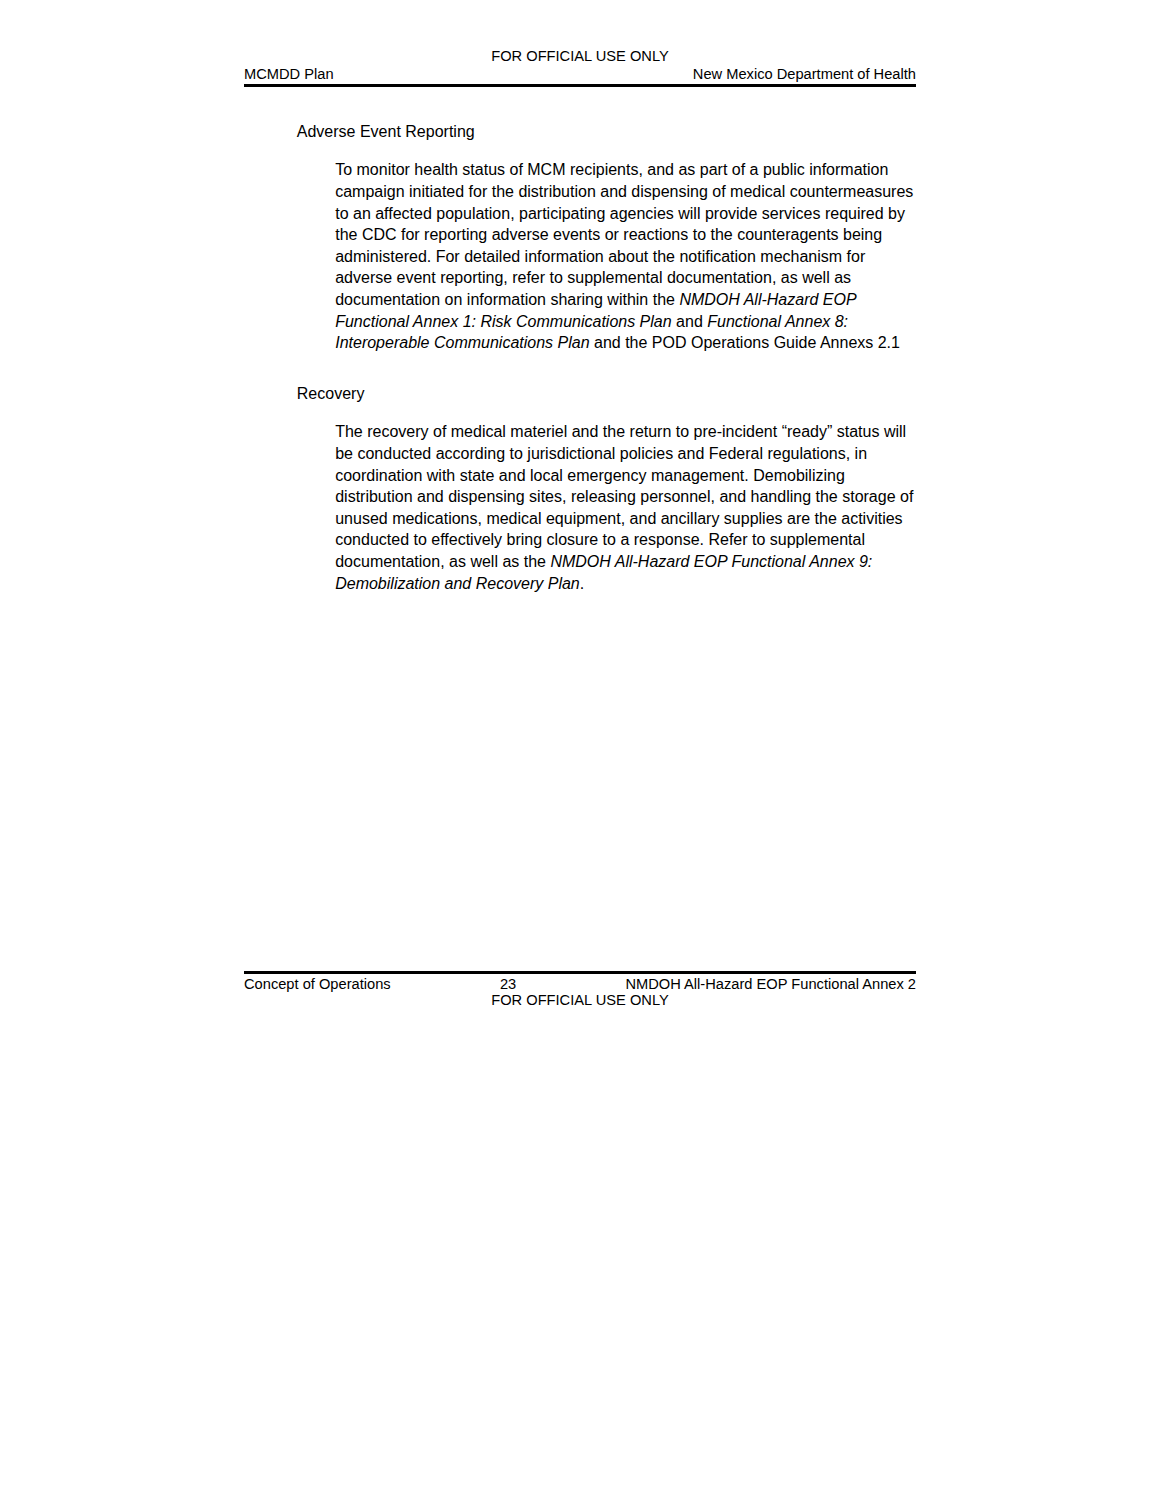FOR OFFICIAL USE ONLY
MCMDD Plan New Mexico Department of Health
Adverse Event Reporting
To monitor health status of MCM recipients, and as part of a public information campaign initiated for the distribution and dispensing of medical countermeasures to an affected population, participating agencies will provide services required by the CDC for reporting adverse events or reactions to the counteragents being administered. For detailed information about the notification mechanism for adverse event reporting, refer to supplemental documentation, as well as documentation on information sharing within the NMDOH All-Hazard EOP Functional Annex 1: Risk Communications Plan and Functional Annex 8: Interoperable Communications Plan and the POD Operations Guide Annexs 2.1
Recovery
The recovery of medical materiel and the return to pre-incident “ready” status will be conducted according to jurisdictional policies and Federal regulations, in coordination with state and local emergency management. Demobilizing distribution and dispensing sites, releasing personnel, and handling the storage of unused medications, medical equipment, and ancillary supplies are the activities conducted to effectively bring closure to a response. Refer to supplemental documentation, as well as the NMDOH All-Hazard EOP Functional Annex 9: Demobilization and Recovery Plan.
Concept of Operations 23 NMDOH All-Hazard EOP Functional Annex 2
FOR OFFICIAL USE ONLY